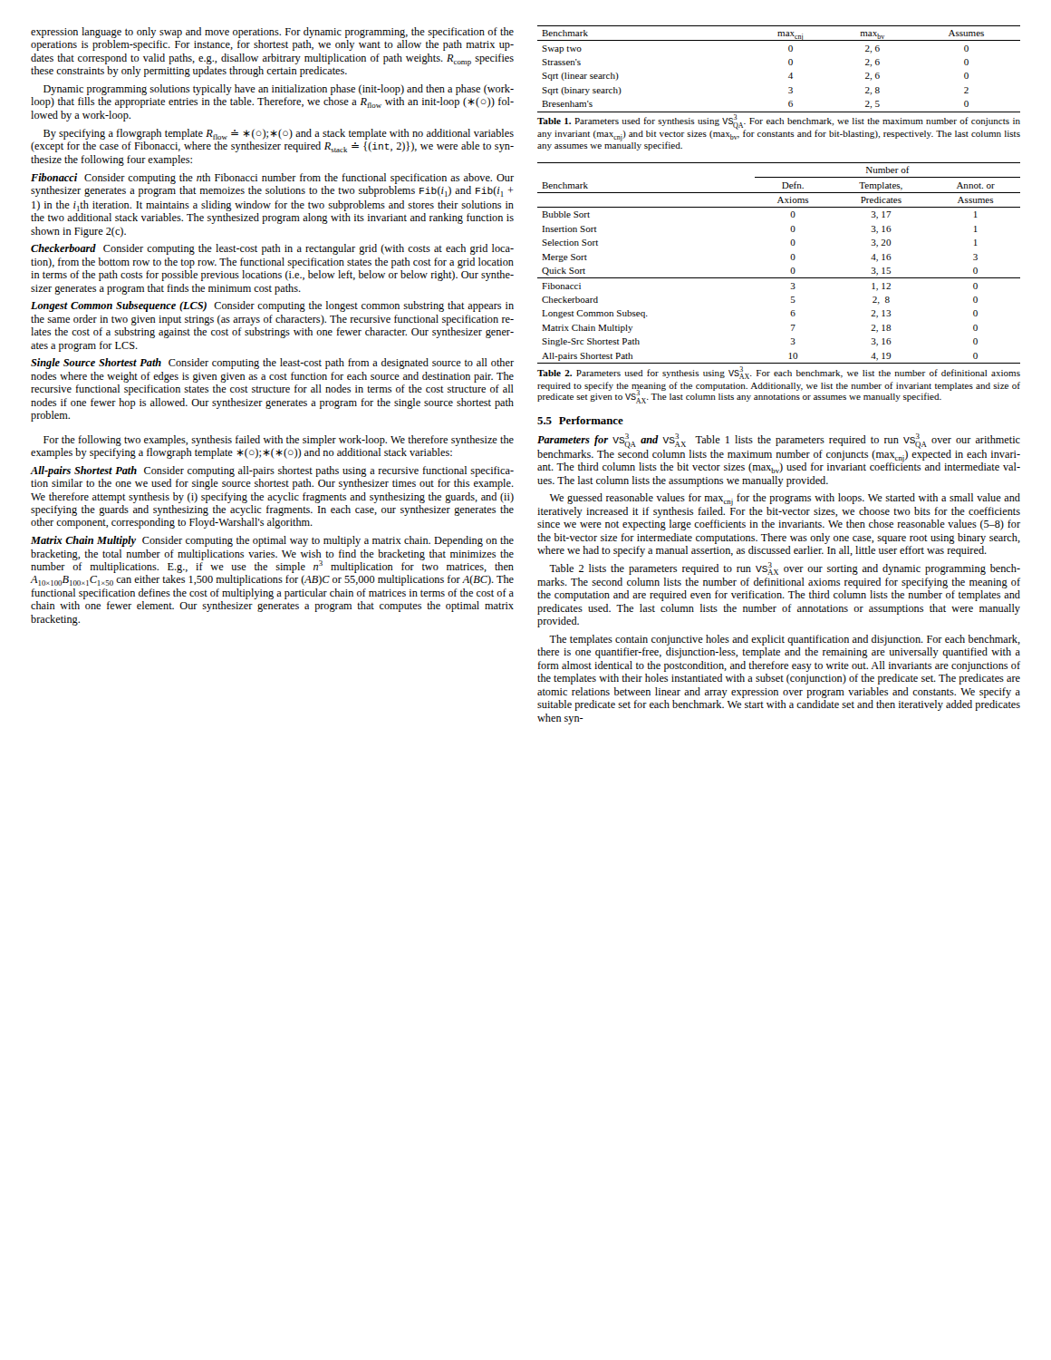expression language to only swap and move operations. For dynamic programming, the specification of the operations is problem-specific. For instance, for shortest path, we only want to allow the path matrix updates that correspond to valid paths, e.g., disallow arbitrary multiplication of path weights. Rcomp specifies these constraints by only permitting updates through certain predicates.
Dynamic programming solutions typically have an initialization phase (init-loop) and then a phase (work-loop) that fills the appropriate entries in the table. Therefore, we chose a Rflow with an init-loop (∗(○)) followed by a work-loop.
By specifying a flowgraph template Rflow ≐ ∗(○);∗(○) and a stack template with no additional variables (except for the case of Fibonacci, where the synthesizer required Rstack ≐ {(int, 2)}), we were able to synthesize the following four examples:
Fibonacci Consider computing the nth Fibonacci number from the functional specification as above. Our synthesizer generates a program that memoizes the solutions to the two subproblems Fib(i1) and Fib(i1 + 1) in the i1th iteration. It maintains a sliding window for the two subproblems and stores their solutions in the two additional stack variables. The synthesized program along with its invariant and ranking function is shown in Figure 2(c).
Checkerboard Consider computing the least-cost path in a rectangular grid (with costs at each grid location), from the bottom row to the top row. The functional specification states the path cost for a grid location in terms of the path costs for possible previous locations (i.e., below left, below or below right). Our synthesizer generates a program that finds the minimum cost paths.
Longest Common Subsequence (LCS) Consider computing the longest common substring that appears in the same order in two given input strings (as arrays of characters). The recursive functional specification relates the cost of a substring against the cost of substrings with one fewer character. Our synthesizer generates a program for LCS.
Single Source Shortest Path Consider computing the least-cost path from a designated source to all other nodes where the weight of edges is given given as a cost function for each source and destination pair. The recursive functional specification states the cost structure for all nodes in terms of the cost structure of all nodes if one fewer hop is allowed. Our synthesizer generates a program for the single source shortest path problem.
For the following two examples, synthesis failed with the simpler work-loop. We therefore synthesize the examples by specifying a flowgraph template ∗(○);∗(∗(○)) and no additional stack variables:
All-pairs Shortest Path Consider computing all-pairs shortest paths using a recursive functional specification similar to the one we used for single source shortest path. Our synthesizer times out for this example. We therefore attempt synthesis by (i) specifying the acyclic fragments and synthesizing the guards, and (ii) specifying the guards and synthesizing the acyclic fragments. In each case, our synthesizer generates the other component, corresponding to Floyd-Warshall's algorithm.
Matrix Chain Multiply Consider computing the optimal way to multiply a matrix chain. Depending on the bracketing, the total number of multiplications varies. We wish to find the bracketing that minimizes the number of multiplications. E.g., if we use the simple n3 multiplication for two matrices, then A10×100B100×1C1×50 can either takes 1,500 multiplications for (AB)C or 55,000 multiplications for A(BC). The functional specification defines the cost of multiplying a particular chain of matrices in terms of the cost of a chain with one fewer element. Our synthesizer generates a program that computes the optimal matrix bracketing.
| Benchmark | max cnj | max bv | Assumes |
| --- | --- | --- | --- |
| Swap two | 0 | 2, 6 | 0 |
| Strassen's | 0 | 2, 6 | 0 |
| Sqrt (linear search) | 4 | 2, 6 | 0 |
| Sqrt (binary search) | 3 | 2, 8 | 2 |
| Bresenham's | 6 | 2, 5 | 0 |
Table 1. Parameters used for synthesis using VS3QA. For each benchmark, we list the maximum number of conjuncts in any invariant (maxcnj) and bit vector sizes (maxbv, for constants and for bit-blasting), respectively. The last column lists any assumes we manually specified.
| Benchmark | Number of |
| --- | --- |
| Defn. | Templates, | Annot. or |
| | Axioms | Predicates | Assumes |
| Bubble Sort | 0 | 3, 17 | 1 |
| Insertion Sort | 0 | 3, 16 | 1 |
| Selection Sort | 0 | 3, 20 | 1 |
| Merge Sort | 0 | 4, 16 | 3 |
| Quick Sort | 0 | 3, 15 | 0 |
| Fibonacci | 3 | 1, 12 | 0 |
| Checkerboard | 5 | 2, 8 | 0 |
| Longest Common Subseq. | 6 | 2, 13 | 0 |
| Matrix Chain Multiply | 7 | 2, 18 | 0 |
| Single-Src Shortest Path | 3 | 3, 16 | 0 |
| All-pairs Shortest Path | 10 | 4, 19 | 0 |
Table 2. Parameters used for synthesis using VS3AX. For each benchmark, we list the number of definitional axioms required to specify the meaning of the computation. Additionally, we list the number of invariant templates and size of predicate set given to VS3AX. The last column lists any annotations or assumes we manually specified.
5.5 Performance
Parameters for VS3QA and VS3AX Table 1 lists the parameters required to run VS3QA over our arithmetic benchmarks. The second column lists the maximum number of conjuncts (maxcnj) expected in each invariant. The third column lists the bit vector sizes (maxbv) used for invariant coefficients and intermediate values. The last column lists the assumptions we manually provided.
We guessed reasonable values for maxcnj for the programs with loops. We started with a small value and iteratively increased it if synthesis failed. For the bit-vector sizes, we choose two bits for the coefficients since we were not expecting large coefficients in the invariants. We then chose reasonable values (5–8) for the bit-vector size for intermediate computations. There was only one case, square root using binary search, where we had to specify a manual assertion, as discussed earlier. In all, little user effort was required.
Table 2 lists the parameters required to run VS3AX over our sorting and dynamic programming benchmarks. The second column lists the number of definitional axioms required for specifying the meaning of the computation and are required even for verification. The third column lists the number of templates and predicates used. The last column lists the number of annotations or assumptions that were manually provided.
The templates contain conjunctive holes and explicit quantification and disjunction. For each benchmark, there is one quantifier-free, disjunction-less, template and the remaining are universally quantified with a form almost identical to the postcondition, and therefore easy to write out. All invariants are conjunctions of the templates with their holes instantiated with a subset (conjunction) of the predicate set. The predicates are atomic relations between linear and array expression over program variables and constants. We specify a suitable predicate set for each benchmark. We start with a candidate set and then iteratively added predicates when syn-